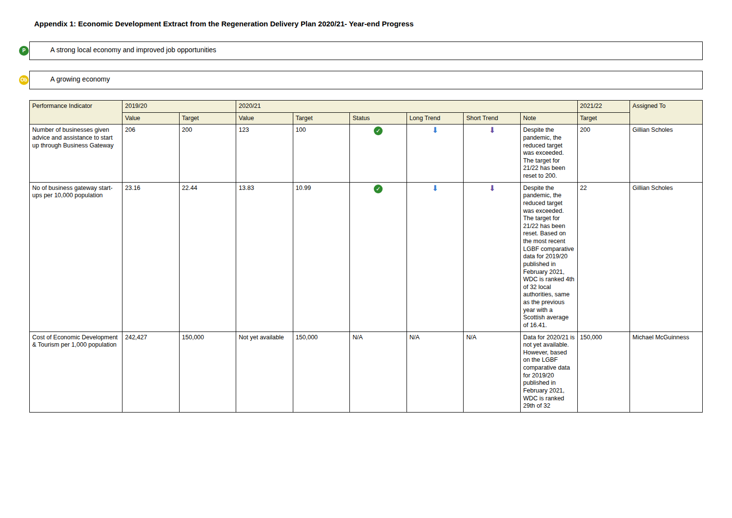Appendix 1: Economic Development Extract from the Regeneration Delivery Plan 2020/21- Year-end Progress
P A strong local economy and improved job opportunities
Ob A growing economy
| Performance Indicator | 2019/20 | 2020/21 | 2021/22 | Assigned To |
| --- | --- | --- | --- | --- |
| Value | Target | Value | Target | Status | Long Trend | Short Trend | Note | Target |
| Number of businesses given advice and assistance to start up through Business Gateway | 206 | 200 | 123 | 100 | ✓ | ⬇ | ⬇ | Despite the pandemic, the reduced target was exceeded. The target for 21/22 has been reset to 200. | 200 | Gillian Scholes |
| No of business gateway start-ups per 10,000 population | 23.16 | 22.44 | 13.83 | 10.99 | ✓ | ⬇ | ⬇ | Despite the pandemic, the reduced target was exceeded. The target for 21/22 has been reset. Based on the most recent LGBF comparative data for 2019/20 published in February 2021, WDC is ranked 4th of 32 local authorities, same as the previous year with a Scottish average of 16.41. | 22 | Gillian Scholes |
| Cost of Economic Development & Tourism per 1,000 population | 242,427 | 150,000 | Not yet available | 150,000 | N/A | N/A | N/A | Data for 2020/21 is not yet available. However, based on the LGBF comparative data for 2019/20 published in February 2021, WDC is ranked 29th of 32 | 150,000 | Michael McGuinness |